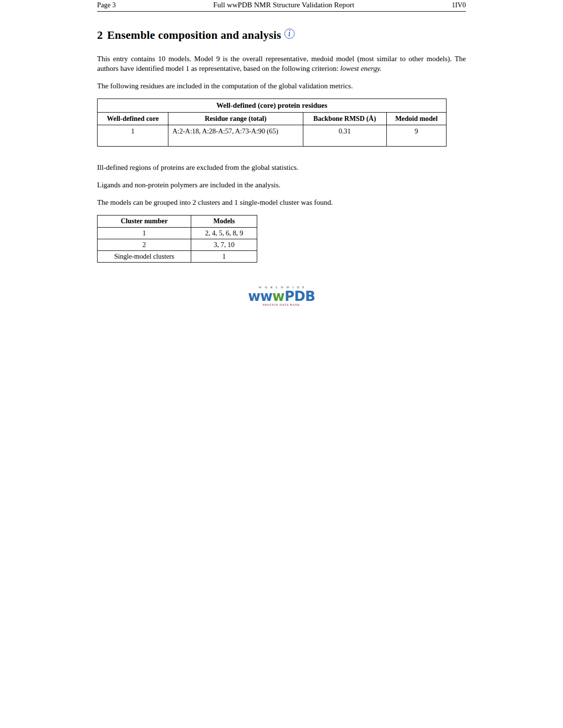Page 3
Full wwPDB NMR Structure Validation Report
1IV0
2 Ensemble composition and analysisi
This entry contains 10 models. Model 9 is the overall representative, medoid model (most similar to other models). The authors have identified model 1 as representative, based on the following criterion: lowest energy.
The following residues are included in the computation of the global validation metrics.
Well-defined (core) protein residues
| Well-defined core | Residue range (total) | Backbone RMSD (Å) | Medoid model |
| --- | --- | --- | --- |
| 1 | A:2-A:18, A:28-A:57, A:73-A:90 (65) | 0.31 | 9 |
Ill-defined regions of proteins are excluded from the global statistics.
Ligands and non-protein polymers are included in the analysis.
The models can be grouped into 2 clusters and 1 single-model cluster was found.
| Cluster number | Models |
| --- | --- |
| 1 | 2, 4, 5, 6, 8, 9 |
| 2 | 3, 7, 10 |
| Single-model clusters | 1 |
W O R L D W I D E
wwwPDB
PROTEIN DATA BANK